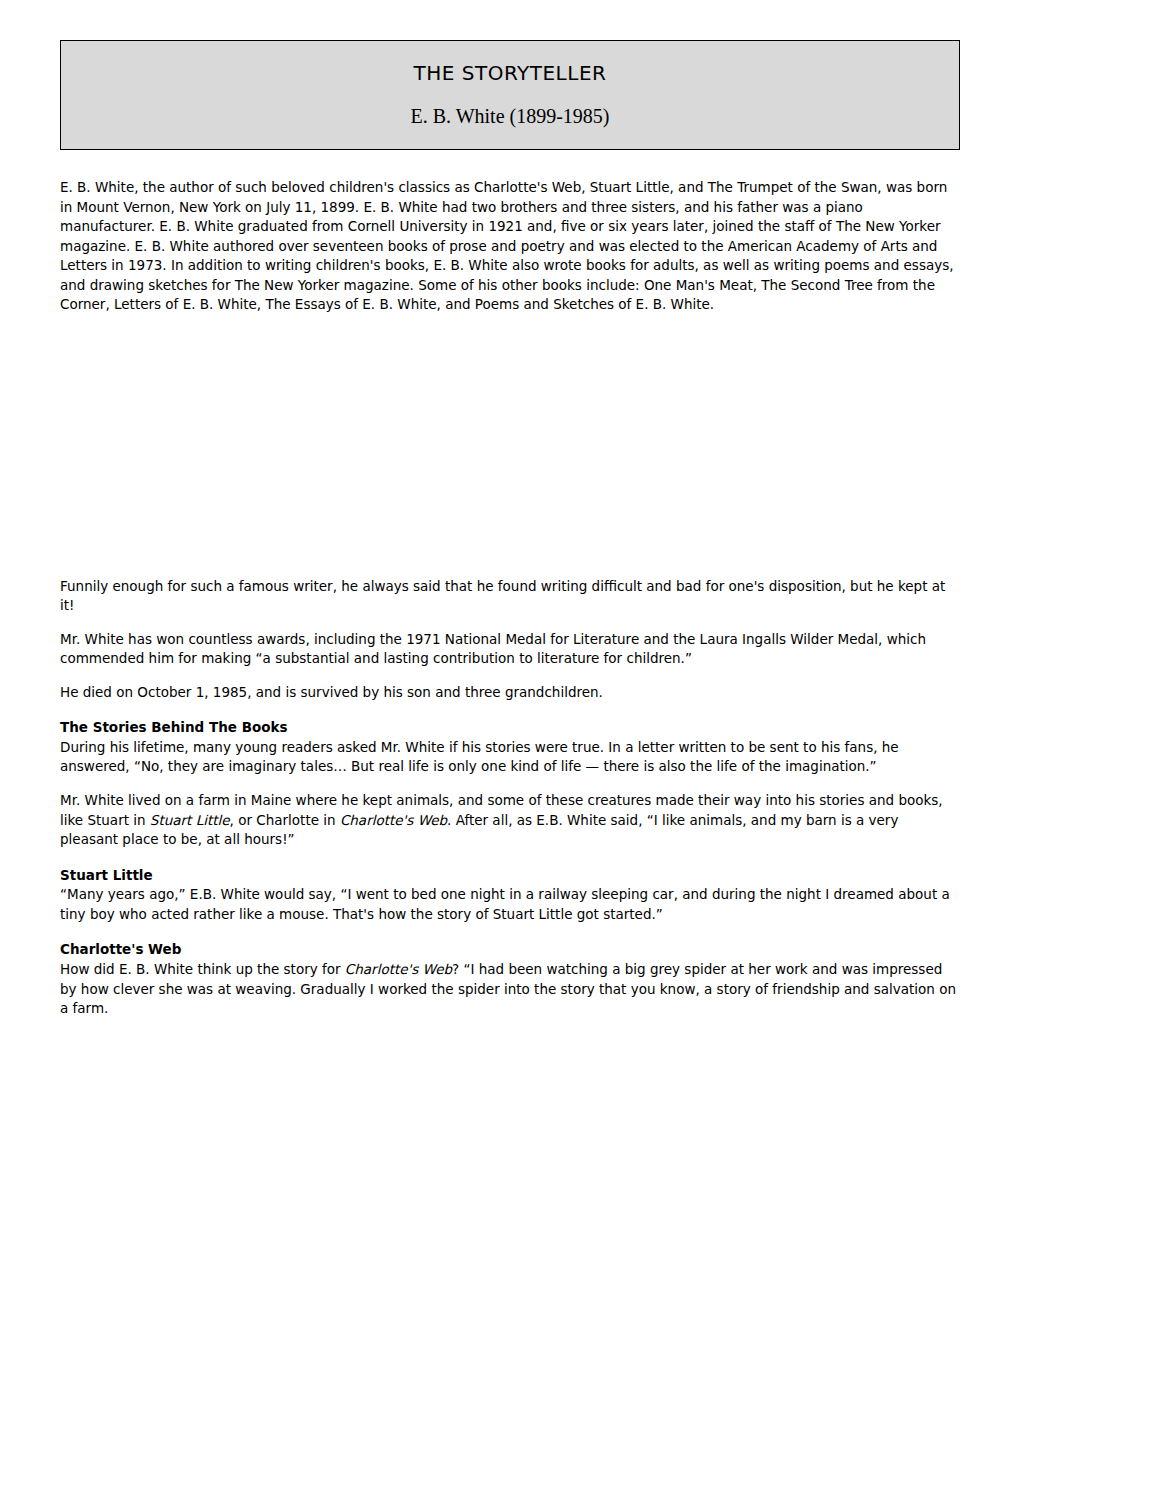THE STORYTELLER
E. B. White (1899-1985)
E. B. White, the author of such beloved children's classics as Charlotte's Web, Stuart Little, and The Trumpet of the Swan, was born in Mount Vernon, New York on July 11, 1899. E. B. White had two brothers and three sisters, and his father was a piano manufacturer. E. B. White graduated from Cornell University in 1921 and, five or six years later, joined the staff of The New Yorker magazine. E. B. White authored over seventeen books of prose and poetry and was elected to the American Academy of Arts and Letters in 1973. In addition to writing children's books, E. B. White also wrote books for adults, as well as writing poems and essays, and drawing sketches for The New Yorker magazine. Some of his other books include: One Man's Meat, The Second Tree from the Corner, Letters of E. B. White, The Essays of E. B. White, and Poems and Sketches of E. B. White.
Funnily enough for such a famous writer, he always said that he found writing difficult and bad for one's disposition, but he kept at it!
Mr. White has won countless awards, including the 1971 National Medal for Literature and the Laura Ingalls Wilder Medal, which commended him for making “a substantial and lasting contribution to literature for children.”
He died on October 1, 1985, and is survived by his son and three grandchildren.
The Stories Behind The Books
During his lifetime, many young readers asked Mr. White if his stories were true. In a letter written to be sent to his fans, he answered, “No, they are imaginary tales… But real life is only one kind of life — there is also the life of the imagination.”
Mr. White lived on a farm in Maine where he kept animals, and some of these creatures made their way into his stories and books, like Stuart in Stuart Little, or Charlotte in Charlotte's Web. After all, as E.B. White said, “I like animals, and my barn is a very pleasant place to be, at all hours!”
Stuart Little
“Many years ago,” E.B. White would say, “I went to bed one night in a railway sleeping car, and during the night I dreamed about a tiny boy who acted rather like a mouse. That's how the story of Stuart Little got started.”
Charlotte's Web
How did E. B. White think up the story for Charlotte's Web? “I had been watching a big grey spider at her work and was impressed by how clever she was at weaving. Gradually I worked the spider into the story that you know, a story of friendship and salvation on a farm.